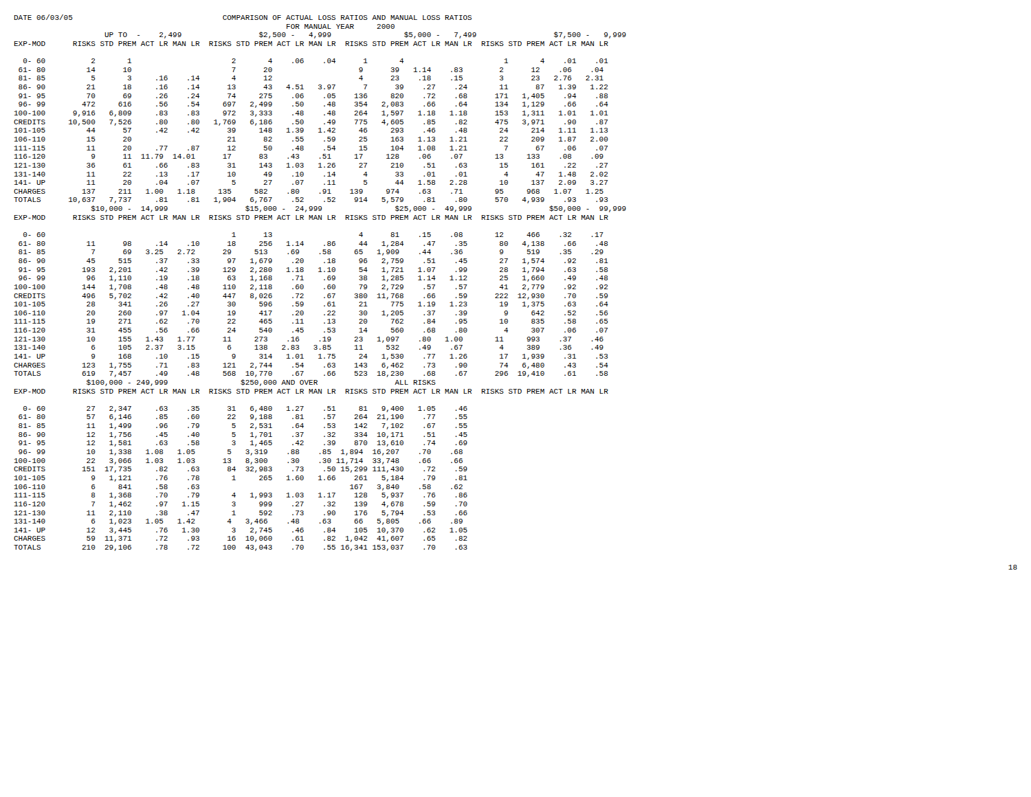DATE 06/03/05                                 COMPARISON OF ACTUAL LOSS RATIOS AND MANUAL LOSS RATIOS
                                                            FOR MANUAL YEAR     2000
                    UP TO  -    2,499                 $2,500 -   4,999                $5,000 -   7,499                 $7,500 -   9,999
EXP-MOD      RISKS STD PREM ACT LR MAN LR  RISKS STD PREM ACT LR MAN LR  RISKS STD PREM ACT LR MAN LR  RISKS STD PREM ACT LR MAN LR

  0- 60          2       1                      2       4    .06    .04      1       4                      1       4    .01    .01
 61- 80         14      10                      7      20                   9      39   1.14    .83        2      12    .06    .04
 81- 85          5       3     .16    .14       4      12                   4      23    .18    .15        3      23   2.76   2.31
 86- 90         21      18     .16    .14      13      43   4.51   3.97      7      39    .27    .24       11      87   1.39   1.22
 91- 95         70      69     .26    .24      74     275    .06    .05    136     820    .72    .68      171   1,405    .94    .88
 96- 99        472     616     .56    .54     697   2,499    .50    .48    354   2,083    .66    .64      134   1,129    .66    .64
100-100      9,916   6,809     .83    .83     972   3,333    .48    .48    264   1,597   1.18   1.18      153   1,311   1.01   1.01
CREDITS     10,500   7,526     .80    .80   1,769   6,186    .50    .49    775   4,605    .85    .82      475   3,971    .90    .87
101-105         44      57     .42    .42      39     148   1.39   1.42     46     293    .46    .48       24     214   1.11   1.13
106-110         15      20                     21      82    .55    .59     25     163   1.13   1.21       22     209   1.87   2.00
111-115         11      20     .77    .87      12      50    .48    .54     15     104   1.08   1.21        7      67    .06    .07
116-120          9      11  11.79  14.01      17      83    .43    .51     17     128    .06    .07       13     133    .08    .09
121-130         36      61     .66    .83      31     143   1.03   1.26     27     210    .51    .63       15     161    .22    .27
131-140         11      22     .13    .17      10      49    .10    .14      4      33    .01    .01        4      47   1.48   2.02
141- UP         11      20     .04    .07       5      27    .07    .11      5      44   1.58   2.28       10     137   2.09   3.27
CHARGES        137     211   1.00   1.18     135     582    .80    .91    139     974    .63    .71       95     968   1.07   1.25
TOTALS      10,637   7,737     .81    .81   1,904   6,767    .52    .52    914   5,579    .81    .80      570   4,939    .93    .93
                 $10,000 -  14,999                 $15,000 -  24,999                $25,000 -  49,999                 $50,000 -  99,999
EXP-MOD      RISKS STD PREM ACT LR MAN LR  RISKS STD PREM ACT LR MAN LR  RISKS STD PREM ACT LR MAN LR  RISKS STD PREM ACT LR MAN LR

  0- 60                                         1      13                   4      81    .15    .08       12     466    .32    .17
 61- 80         11      98     .14    .10      18     256   1.14    .86     44   1,284    .47    .35       80   4,138    .66    .48
 81- 85          7      69   3.25   2.72      29     513    .69    .58     65   1,909    .44    .36        9     519    .35    .29
 86- 90         45     515     .37    .33      97   1,679    .20    .18     96   2,759    .51    .45       27   1,574    .92    .81
 91- 95        193   2,201     .42    .39     129   2,280   1.18   1.10     54   1,721   1.07    .99       28   1,794    .63    .58
 96- 99         96   1,110     .19    .18      63   1,168    .71    .69     38   1,285   1.14   1.12       25   1,660    .49    .48
100-100        144   1,708     .48    .48     110   2,118    .60    .60     79   2,729    .57    .57       41   2,779    .92    .92
CREDITS        496   5,702     .42    .40     447   8,026    .72    .67    380  11,768    .66    .59      222  12,930    .70    .59
101-105         28     341     .26    .27      30     596    .59    .61     21     775   1.19   1.23       19   1,375    .63    .64
106-110         20     260     .97   1.04      19     417    .20    .22     30   1,205    .37    .39        9     642    .52    .56
111-115         19     271     .62    .70      22     465    .11    .13     20     762    .84    .95       10     835    .58    .65
116-120         31     455     .56    .66      24     540    .45    .53     14     560    .68    .80        4     307    .06    .07
121-130         10     155   1.43   1.77      11     273    .16    .19     23   1,097    .80   1.00       11     993    .37    .46
131-140          6     105   2.37   3.15       6     138   2.83   3.85     11     532    .49    .67        4     389    .36    .49
141- UP          9     168     .10    .15       9     314   1.01   1.75     24   1,530    .77   1.26       17   1,939    .31    .53
CHARGES        123   1,755     .71    .83     121   2,744    .54    .63    143   6,462    .73    .90       74   6,480    .43    .54
TOTALS         619   7,457     .49    .48     568  10,770    .67    .66    523  18,230    .68    .67      296  19,410    .61    .58
                $100,000 - 249,999                $250,000 AND OVER                 ALL RISKS
EXP-MOD      RISKS STD PREM ACT LR MAN LR  RISKS STD PREM ACT LR MAN LR  RISKS STD PREM ACT LR MAN LR  RISKS STD PREM ACT LR MAN LR

  0- 60         27   2,347     .63    .35      31   6,480   1.27    .51     81   9,400   1.05    .46
 61- 80         57   6,146     .85    .60      22   9,188    .81    .57    264  21,190    .77    .55
 81- 85         11   1,499     .96    .79       5   2,531    .64    .53    142   7,102    .67    .55
 86- 90         12   1,756     .45    .40       5   1,701    .37    .32    334  10,171    .51    .45
 91- 95         12   1,581     .63    .58       3   1,465    .42    .39    870  13,610    .74    .69
 96- 99         10   1,338   1.08   1.05       5   3,319    .88    .85  1,894  16,207    .70    .68
100-100         22   3,066   1.03   1.03      13   8,300    .30    .30 11,714  33,748    .66    .66
CREDITS        151  17,735     .82    .63      84  32,983    .73    .50 15,299 111,430    .72    .59
101-105          9   1,121     .76    .78       1     265   1.60   1.66    261   5,184    .79    .81
106-110          6     841     .58    .63                                 167   3,840    .58    .62
111-115          8   1,368     .70    .79       4   1,993   1.03   1.17    128   5,937    .76    .86
116-120          7   1,462     .97   1.15       3     999    .27    .32    139   4,678    .59    .70
121-130         11   2,110     .38    .47       1     592    .73    .90    176   5,794    .53    .66
131-140          6   1,023   1.05   1.42       4   3,466    .48    .63     66   5,805    .66    .89
141- UP         12   3,445     .76   1.30       3   2,745    .46    .84    105  10,370    .62   1.05
CHARGES         59  11,371     .72    .93      16  10,060    .61    .82  1,042  41,607    .65    .82
TOTALS         210  29,106     .78    .72     100  43,043    .70    .55 16,341 153,037    .70    .63
18